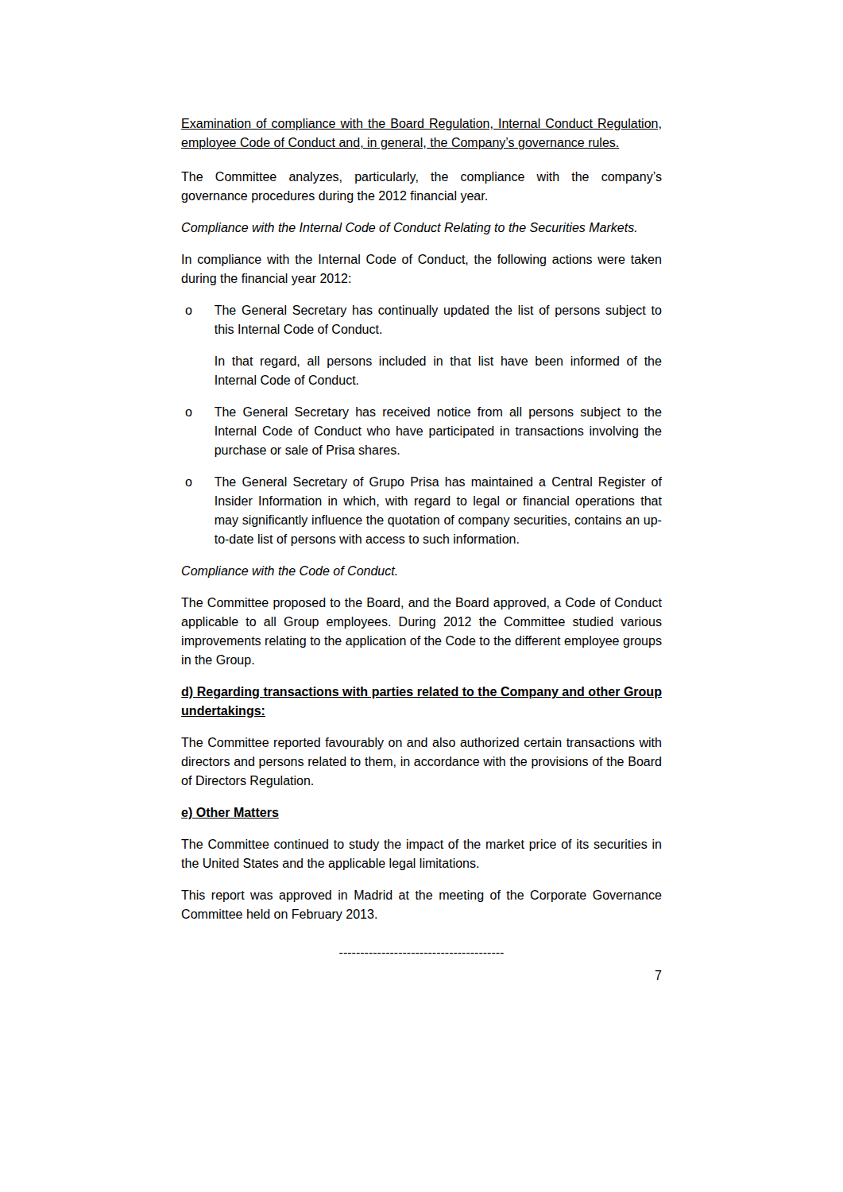Examination of compliance with the Board Regulation, Internal Conduct Regulation, employee Code of Conduct and, in general, the Company’s governance rules.
The Committee analyzes, particularly, the compliance with the company’s governance procedures during the 2012 financial year.
Compliance with the Internal Code of Conduct Relating to the Securities Markets.
In compliance with the Internal Code of Conduct, the following actions were taken during the financial year 2012:
The General Secretary has continually updated the list of persons subject to this Internal Code of Conduct.
In that regard, all persons included in that list have been informed of the Internal Code of Conduct.
The General Secretary has received notice from all persons subject to the Internal Code of Conduct who have participated in transactions involving the purchase or sale of Prisa shares.
The General Secretary of Grupo Prisa has maintained a Central Register of Insider Information in which, with regard to legal or financial operations that may significantly influence the quotation of company securities, contains an up-to-date list of persons with access to such information.
Compliance with the Code of Conduct.
The Committee proposed to the Board, and the Board approved, a Code of Conduct applicable to all Group employees. During 2012 the Committee studied various improvements relating to the application of the Code to the different employee groups in the Group.
d) Regarding transactions with parties related to the Company and other Group undertakings:
The Committee reported favourably on and also authorized certain transactions with directors and persons related to them, in accordance with the provisions of the Board of Directors Regulation.
e) Other Matters
The Committee continued to study the impact of the market price of its securities in the United States and the applicable legal limitations.
This report was approved in Madrid at the meeting of the Corporate Governance Committee held on February 2013.
---------------------------------------
7